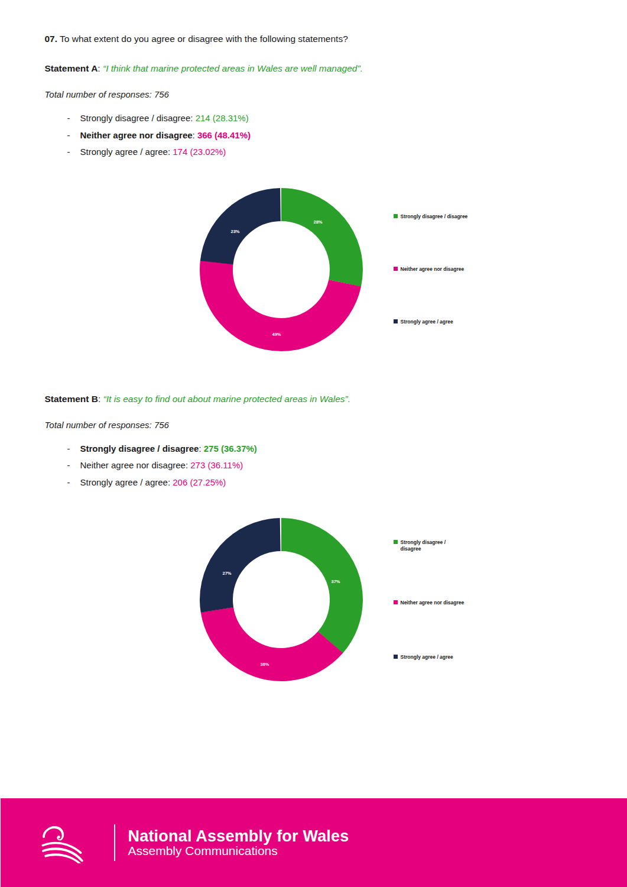07. To what extent do you agree or disagree with the following statements?
Statement A: “I think that marine protected areas in Wales are well managed”.
Total number of responses: 756
Strongly disagree / disagree: 214 (28.31%)
Neither agree nor disagree: 366 (48.41%)
Strongly agree / agree: 174 (23.02%)
28% 49% 23%
Strongly disagree / disagree
Neither agree nor disagree
Strongly agree / agree
Statement B: “It is easy to find out about marine protected areas in Wales”.
Total number of responses: 756
Strongly disagree / disagree: 275 (36.37%)
Neither agree nor disagree: 273 (36.11%)
Strongly agree / agree: 206 (27.25%)
37% 36% 27%
Strongly disagree /
disagree
Neither agree nor disagree
Strongly agree / agree
National Assembly for Wales
Assembly Communications